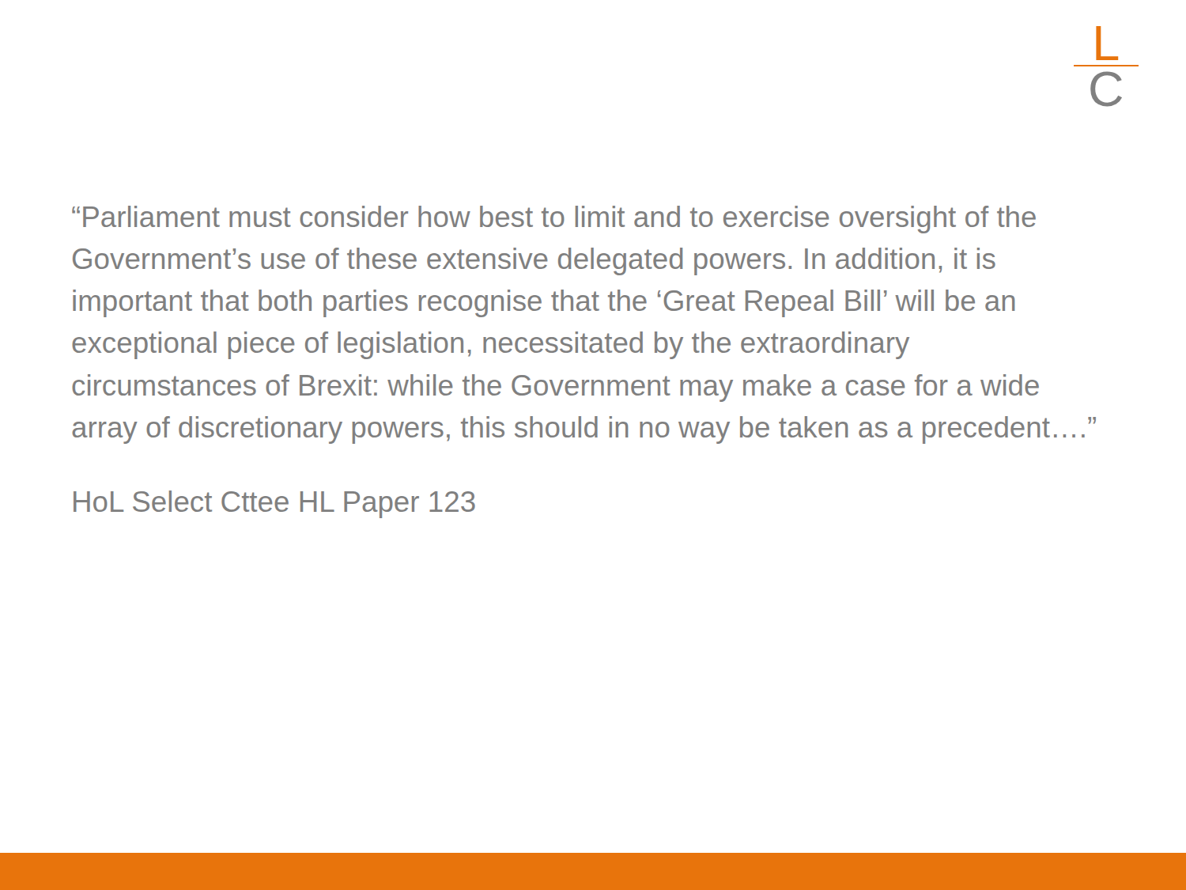L C
“Parliament must consider how best to limit and to exercise oversight of the Government’s use of these extensive delegated powers. In addition, it is important that both parties recognise that the ‘Great Repeal Bill’ will be an exceptional piece of legislation, necessitated by the extraordinary circumstances of Brexit: while the Government may make a case for a wide array of discretionary powers, this should in no way be taken as a precedent….”
HoL Select Cttee HL Paper 123